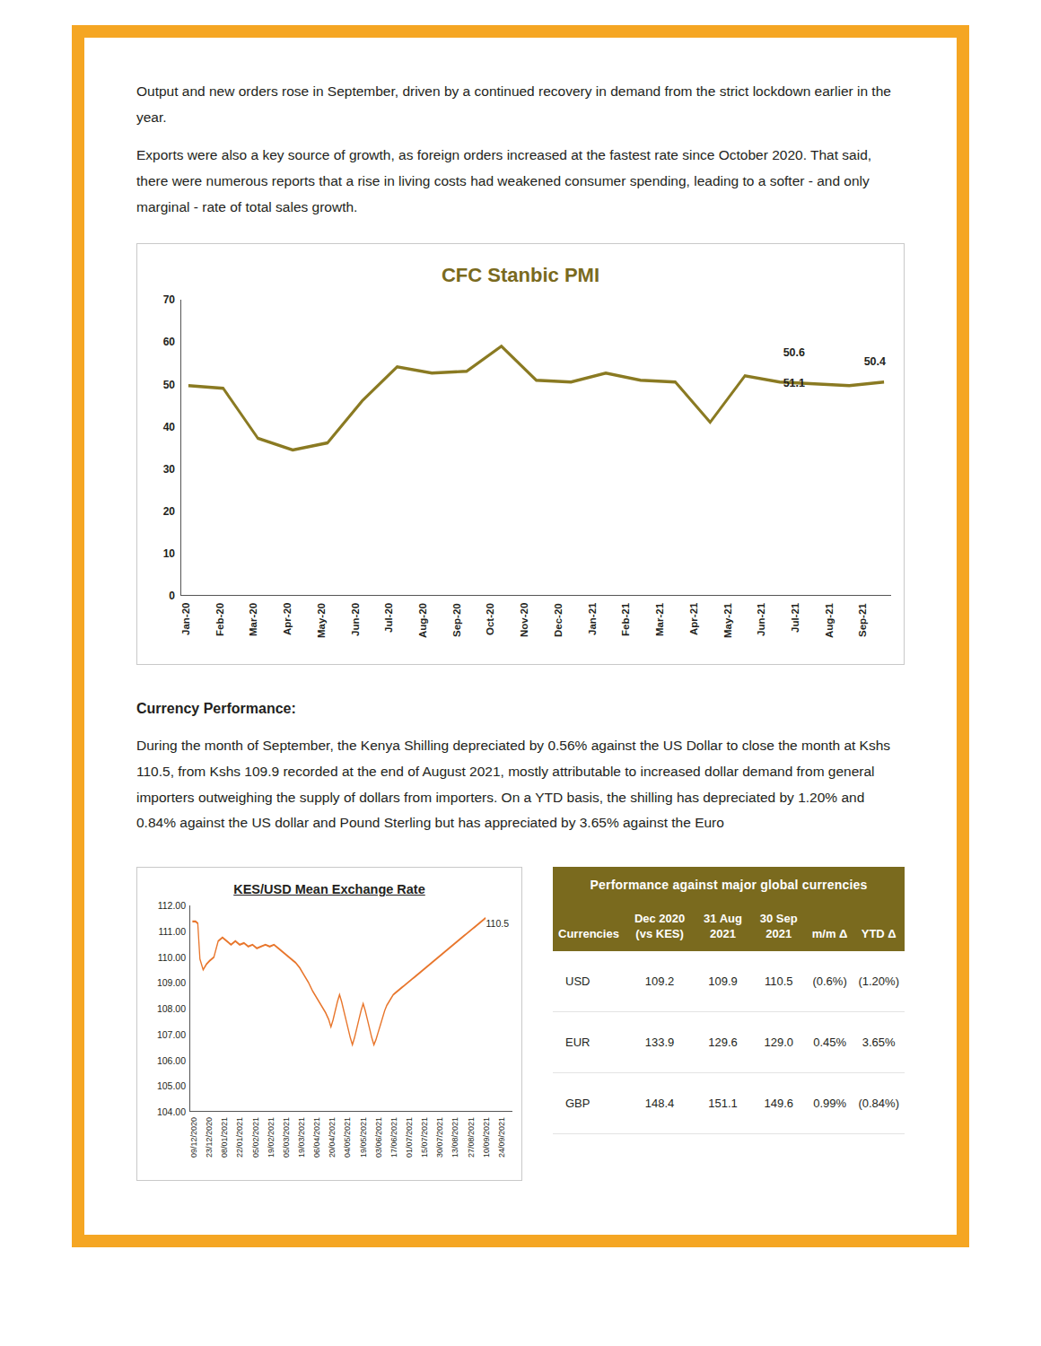Output and new orders rose in September, driven by a continued recovery in demand from the strict lockdown earlier in the year.
Exports were also a key source of growth, as foreign orders increased at the fastest rate since October 2020. That said, there were numerous reports that a rise in living costs had weakened consumer spending, leading to a softer - and only marginal - rate of total sales growth.
CFC Stanbic PMI
70 60 50 40 30 20 10 0
50.6
51.1
50.4
Jan-20 Feb-20 Mar-20 Apr-20 May-20 Jun-20 Jul-20 Aug-20 Sep-20 Oct-20 Nov-20 Dec-20 Jan-21 Feb-21 Mar-21 Apr-21 May-21 Jun-21 Jul-21 Aug-21 Sep-21
Currency Performance:
During the month of September, the Kenya Shilling depreciated by 0.56% against the US Dollar to close the month at Kshs 110.5, from Kshs 109.9 recorded at the end of August 2021, mostly attributable to increased dollar demand from general importers outweighing the supply of dollars from importers. On a YTD basis, the shilling has depreciated by 1.20% and 0.84% against the US dollar and Pound Sterling but has appreciated by 3.65% against the Euro
KES/USD Mean Exchange Rate
112.00 111.00 110.00 109.00 108.00 107.00 106.00 105.00 104.00
110.5
09/12/202023/12/202008/01/2021 22/01/202105/02/202119/02/2021 05/03/202119/03/202106/04/2021 20/04/202104/05/202119/05/2021 03/06/202117/06/202101/07/2021 15/07/202130/07/202113/08/2021 27/08/202110/09/202124/09/2021
Performance against major global currencies
| Currencies | Dec 2020 (vs KES) | 31 Aug 2021 | 30 Sep 2021 | m/m Δ | YTD Δ |
| --- | --- | --- | --- | --- | --- |
| USD | 109.2 | 109.9 | 110.5 | (0.6%) | (1.20%) |
| EUR | 133.9 | 129.6 | 129.0 | 0.45% | 3.65% |
| GBP | 148.4 | 151.1 | 149.6 | 0.99% | (0.84%) |